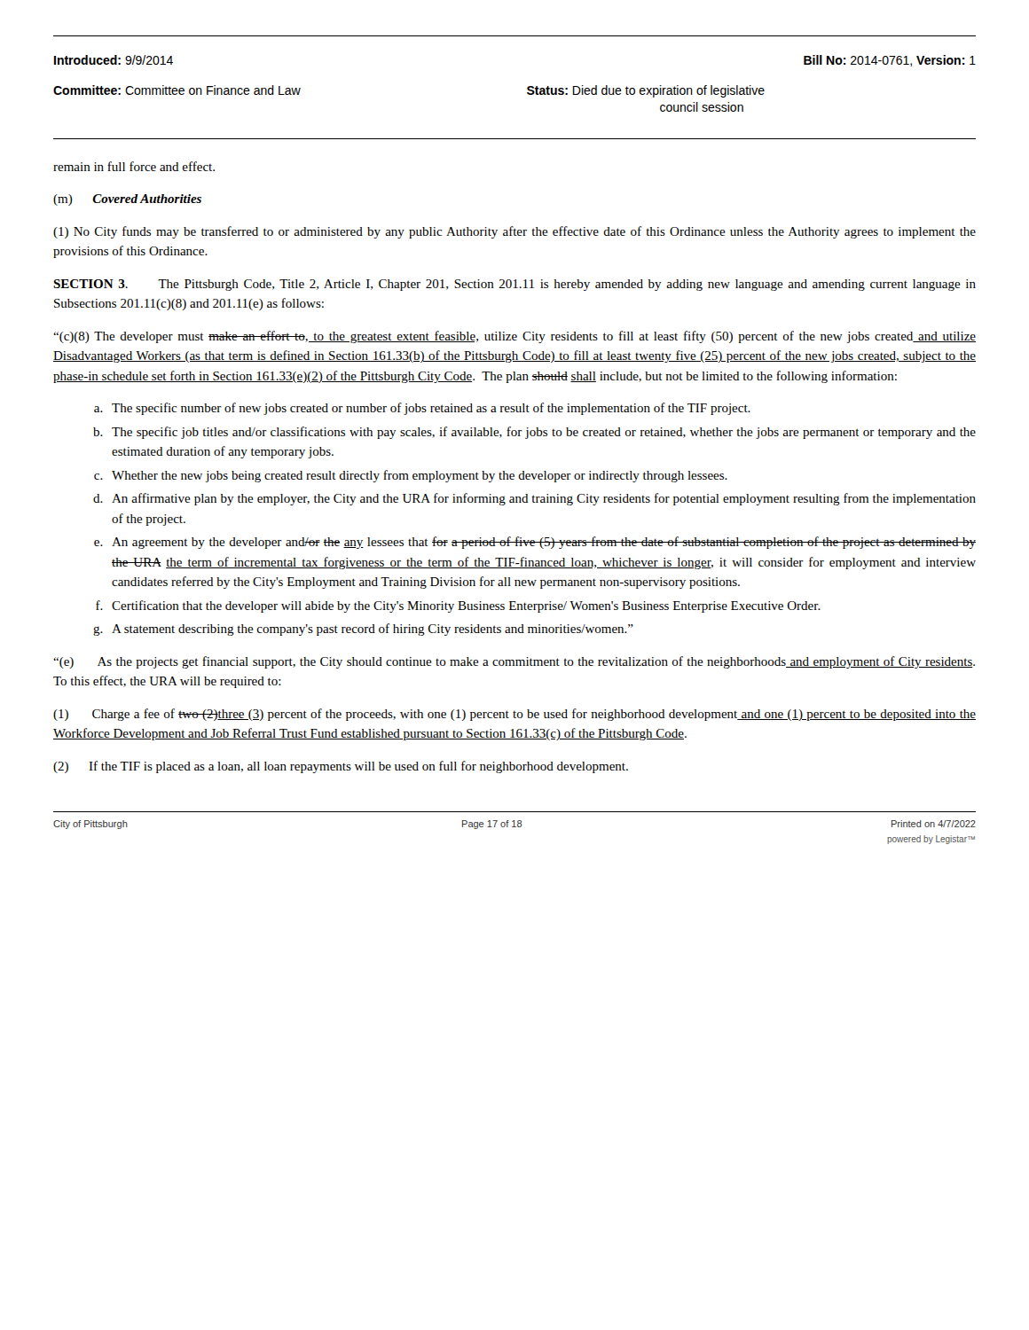| Introduced: 9/9/2014 | Bill No: 2014-0761, Version: 1 |
| Committee: Committee on Finance and Law | Status: Died due to expiration of legislative council session |
remain in full force and effect.
(m) Covered Authorities
(1) No City funds may be transferred to or administered by any public Authority after the effective date of this Ordinance unless the Authority agrees to implement the provisions of this Ordinance.
SECTION 3. The Pittsburgh Code, Title 2, Article I, Chapter 201, Section 201.11 is hereby amended by adding new language and amending current language in Subsections 201.11(c)(8) and 201.11(e) as follows:
“(c)(8) The developer must make an effort to, to the greatest extent feasible, utilize City residents to fill at least fifty (50) percent of the new jobs created and utilize Disadvantaged Workers (as that term is defined in Section 161.33(b) of the Pittsburgh Code) to fill at least twenty five (25) percent of the new jobs created, subject to the phase-in schedule set forth in Section 161.33(e)(2) of the Pittsburgh City Code. The plan should shall include, but not be limited to the following information:
The specific number of new jobs created or number of jobs retained as a result of the implementation of the TIF project.
The specific job titles and/or classifications with pay scales, if available, for jobs to be created or retained, whether the jobs are permanent or temporary and the estimated duration of any temporary jobs.
Whether the new jobs being created result directly from employment by the developer or indirectly through lessees.
An affirmative plan by the employer, the City and the URA for informing and training City residents for potential employment resulting from the implementation of the project.
An agreement by the developer and/or the any lessees that for a period of five (5) years from the date of substantial completion of the project as determined by the URA the term of incremental tax forgiveness or the term of the TIF-financed loan, whichever is longer, it will consider for employment and interview candidates referred by the City's Employment and Training Division for all new permanent non-supervisory positions.
Certification that the developer will abide by the City's Minority Business Enterprise/ Women's Business Enterprise Executive Order.
A statement describing the company's past record of hiring City residents and minorities/women.”
“(e) As the projects get financial support, the City should continue to make a commitment to the revitalization of the neighborhoods and employment of City residents. To this effect, the URA will be required to:
(1) Charge a fee of two (2) three (3) percent of the proceeds, with one (1) percent to be used for neighborhood development and one (1) percent to be deposited into the Workforce Development and Job Referral Trust Fund established pursuant to Section 161.33(c) of the Pittsburgh Code.
(2) If the TIF is placed as a loan, all loan repayments will be used on full for neighborhood development.
| City of Pittsburgh | Page 17 of 18 | Printed on 4/7/2022 |
powered by Legistar™